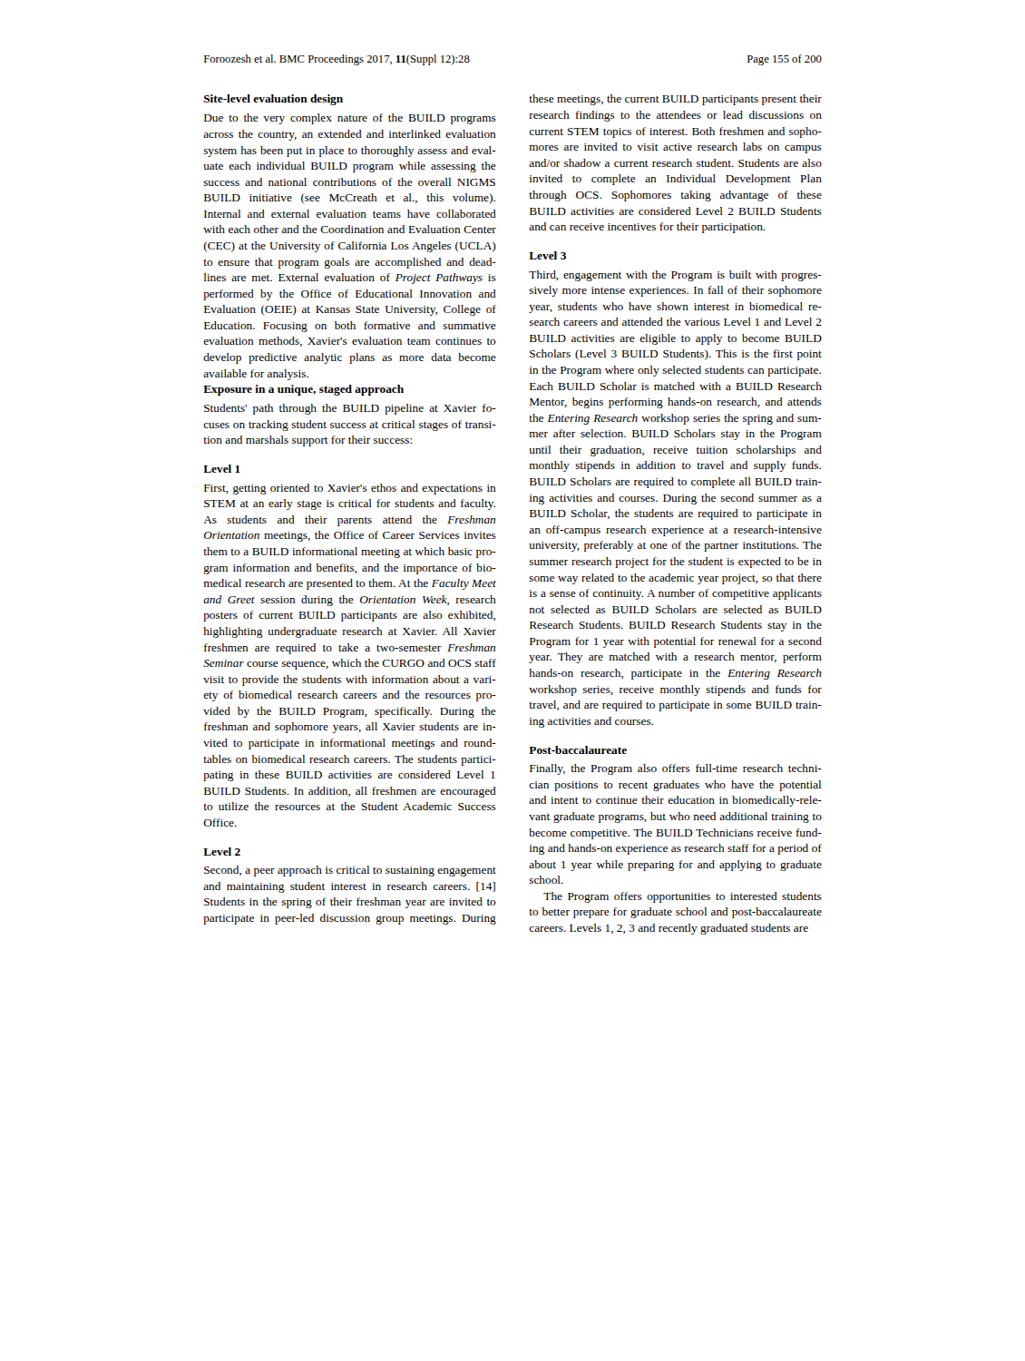Foroozesh et al. BMC Proceedings 2017, 11(Suppl 12):28
Page 155 of 200
Site-level evaluation design
Due to the very complex nature of the BUILD programs across the country, an extended and interlinked evaluation system has been put in place to thoroughly assess and evaluate each individual BUILD program while assessing the success and national contributions of the overall NIGMS BUILD initiative (see McCreath et al., this volume). Internal and external evaluation teams have collaborated with each other and the Coordination and Evaluation Center (CEC) at the University of California Los Angeles (UCLA) to ensure that program goals are accomplished and deadlines are met. External evaluation of Project Pathways is performed by the Office of Educational Innovation and Evaluation (OEIE) at Kansas State University, College of Education. Focusing on both formative and summative evaluation methods, Xavier's evaluation team continues to develop predictive analytic plans as more data become available for analysis.
Exposure in a unique, staged approach
Students' path through the BUILD pipeline at Xavier focuses on tracking student success at critical stages of transition and marshals support for their success:
Level 1
First, getting oriented to Xavier's ethos and expectations in STEM at an early stage is critical for students and faculty. As students and their parents attend the Freshman Orientation meetings, the Office of Career Services invites them to a BUILD informational meeting at which basic program information and benefits, and the importance of biomedical research are presented to them. At the Faculty Meet and Greet session during the Orientation Week, research posters of current BUILD participants are also exhibited, highlighting undergraduate research at Xavier. All Xavier freshmen are required to take a two-semester Freshman Seminar course sequence, which the CURGO and OCS staff visit to provide the students with information about a variety of biomedical research careers and the resources provided by the BUILD Program, specifically. During the freshman and sophomore years, all Xavier students are invited to participate in informational meetings and roundtables on biomedical research careers. The students participating in these BUILD activities are considered Level 1 BUILD Students. In addition, all freshmen are encouraged to utilize the resources at the Student Academic Success Office.
Level 2
Second, a peer approach is critical to sustaining engagement and maintaining student interest in research careers. [14] Students in the spring of their freshman year are invited to participate in peer-led discussion group meetings. During these meetings, the current BUILD participants present their research findings to the attendees or lead discussions on current STEM topics of interest. Both freshmen and sophomores are invited to visit active research labs on campus and/or shadow a current research student. Students are also invited to complete an Individual Development Plan through OCS. Sophomores taking advantage of these BUILD activities are considered Level 2 BUILD Students and can receive incentives for their participation.
Level 3
Third, engagement with the Program is built with progressively more intense experiences. In fall of their sophomore year, students who have shown interest in biomedical research careers and attended the various Level 1 and Level 2 BUILD activities are eligible to apply to become BUILD Scholars (Level 3 BUILD Students). This is the first point in the Program where only selected students can participate. Each BUILD Scholar is matched with a BUILD Research Mentor, begins performing hands-on research, and attends the Entering Research workshop series the spring and summer after selection. BUILD Scholars stay in the Program until their graduation, receive tuition scholarships and monthly stipends in addition to travel and supply funds. BUILD Scholars are required to complete all BUILD training activities and courses. During the second summer as a BUILD Scholar, the students are required to participate in an off-campus research experience at a research-intensive university, preferably at one of the partner institutions. The summer research project for the student is expected to be in some way related to the academic year project, so that there is a sense of continuity. A number of competitive applicants not selected as BUILD Scholars are selected as BUILD Research Students. BUILD Research Students stay in the Program for 1 year with potential for renewal for a second year. They are matched with a research mentor, perform hands-on research, participate in the Entering Research workshop series, receive monthly stipends and funds for travel, and are required to participate in some BUILD training activities and courses.
Post-baccalaureate
Finally, the Program also offers full-time research technician positions to recent graduates who have the potential and intent to continue their education in biomedically-relevant graduate programs, but who need additional training to become competitive. The BUILD Technicians receive funding and hands-on experience as research staff for a period of about 1 year while preparing for and applying to graduate school.
The Program offers opportunities to interested students to better prepare for graduate school and post-baccalaureate careers. Levels 1, 2, 3 and recently graduated students are